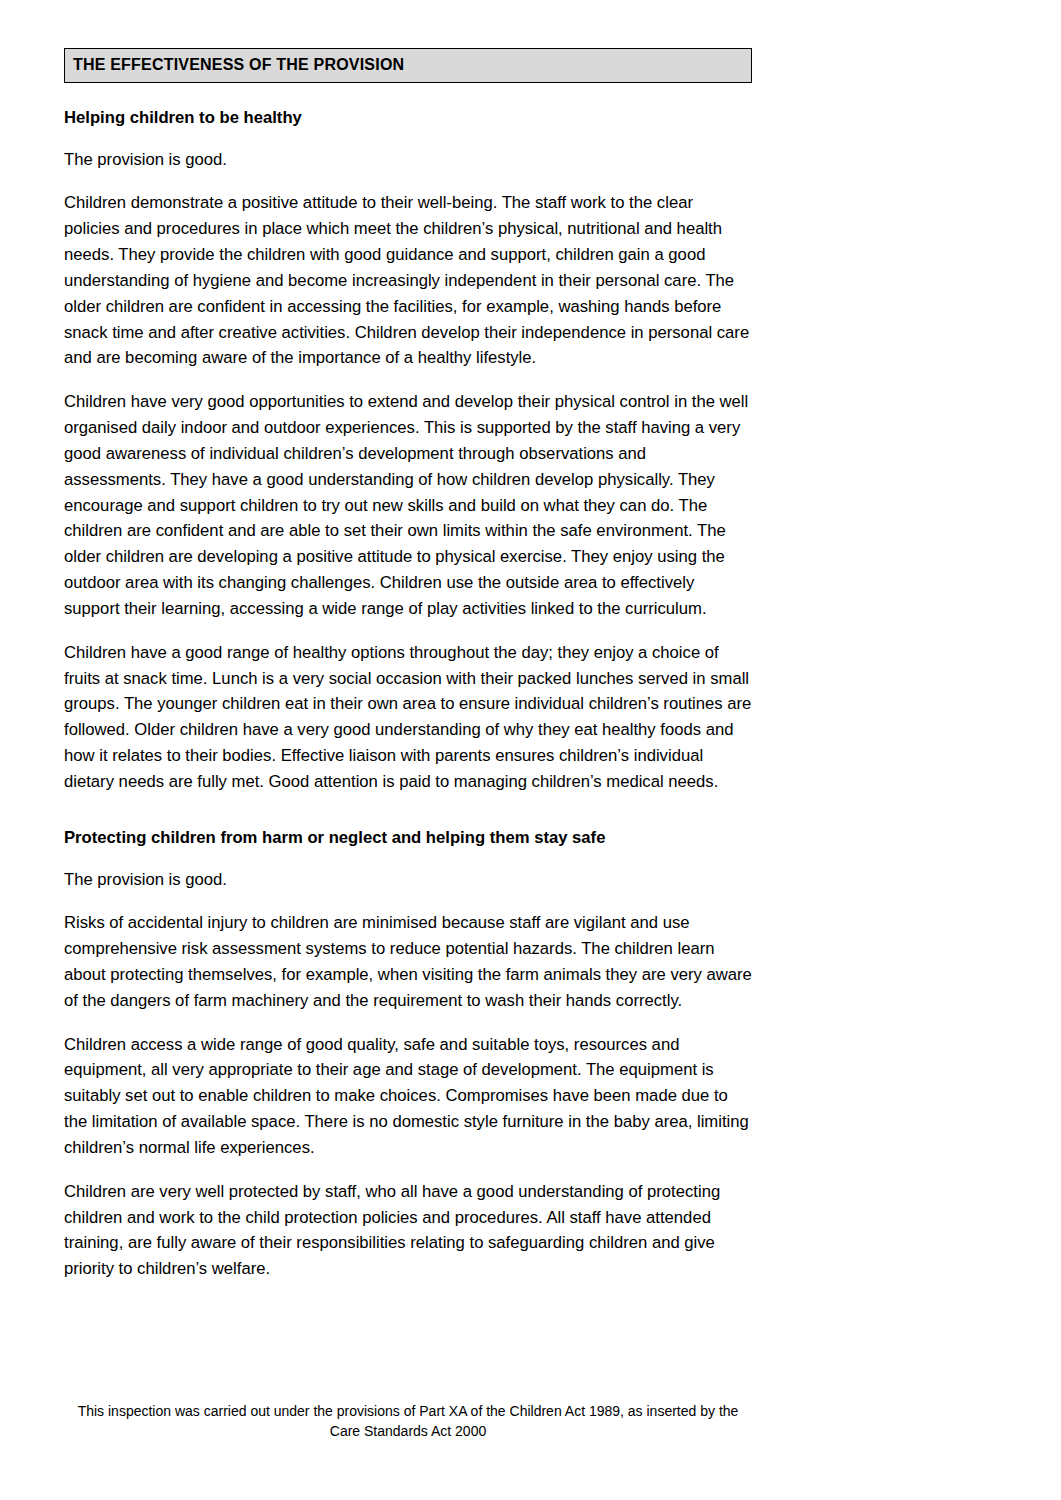THE EFFECTIVENESS OF THE PROVISION
Helping children to be healthy
The provision is good.
Children demonstrate a positive attitude to their well-being. The staff work to the clear policies and procedures in place which meet the children’s physical, nutritional and health needs. They provide the children with good guidance and support, children gain a good understanding of hygiene and become increasingly independent in their personal care. The older children are confident in accessing the facilities, for example, washing hands before snack time and after creative activities. Children develop their independence in personal care and are becoming aware of the importance of a healthy lifestyle.
Children have very good opportunities to extend and develop their physical control in the well organised daily indoor and outdoor experiences. This is supported by the staff having a very good awareness of individual children’s development through observations and assessments. They have a good understanding of how children develop physically. They encourage and support children to try out new skills and build on what they can do. The children are confident and are able to set their own limits within the safe environment. The older children are developing a positive attitude to physical exercise. They enjoy using the outdoor area with its changing challenges. Children use the outside area to effectively support their learning, accessing a wide range of play activities linked to the curriculum.
Children have a good range of healthy options throughout the day; they enjoy a choice of fruits at snack time. Lunch is a very social occasion with their packed lunches served in small groups. The younger children eat in their own area to ensure individual children’s routines are followed. Older children have a very good understanding of why they eat healthy foods and how it relates to their bodies. Effective liaison with parents ensures children’s individual dietary needs are fully met. Good attention is paid to managing children’s medical needs.
Protecting children from harm or neglect and helping them stay safe
The provision is good.
Risks of accidental injury to children are minimised because staff are vigilant and use comprehensive risk assessment systems to reduce potential hazards. The children learn about protecting themselves, for example, when visiting the farm animals they are very aware of the dangers of farm machinery and the requirement to wash their hands correctly.
Children access a wide range of good quality, safe and suitable toys, resources and equipment, all very appropriate to their age and stage of development. The equipment is suitably set out to enable children to make choices. Compromises have been made due to the limitation of available space. There is no domestic style furniture in the baby area, limiting children’s normal life experiences.
Children are very well protected by staff, who all have a good understanding of protecting children and work to the child protection policies and procedures. All staff have attended training, are fully aware of their responsibilities relating to safeguarding children and give priority to children’s welfare.
This inspection was carried out under the provisions of Part XA of the Children Act 1989, as inserted by the Care Standards Act 2000